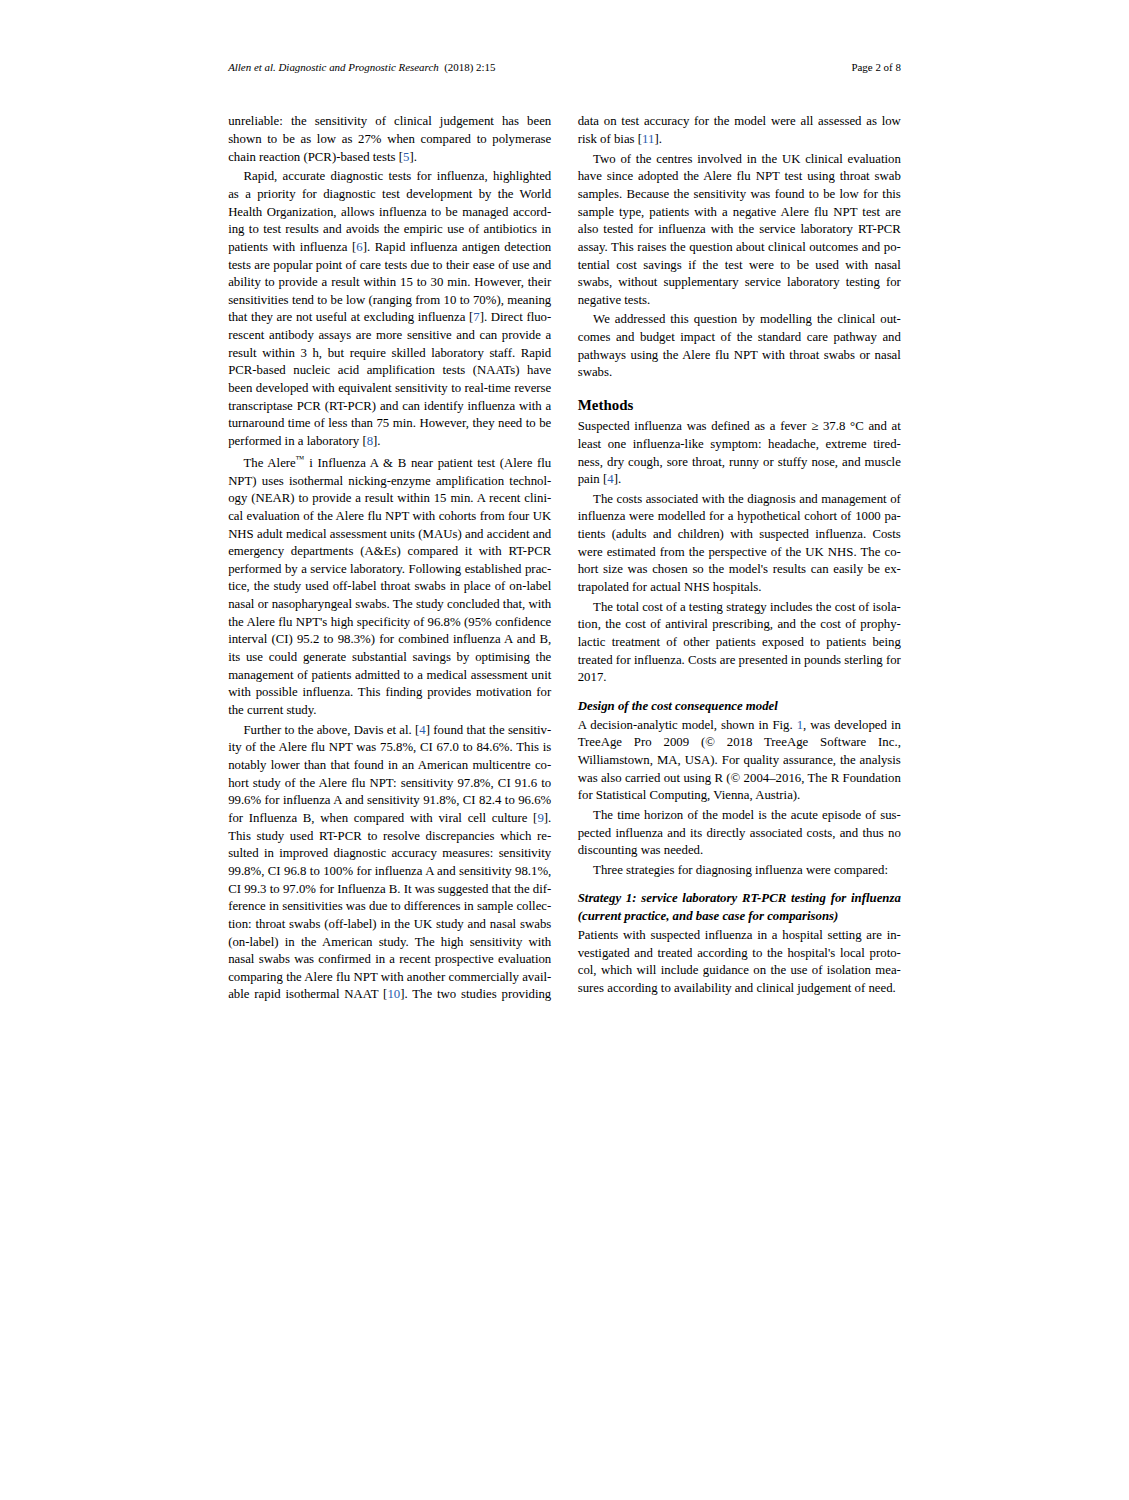Allen et al. Diagnostic and Prognostic Research (2018) 2:15
Page 2 of 8
unreliable: the sensitivity of clinical judgement has been shown to be as low as 27% when compared to polymerase chain reaction (PCR)-based tests [5].
Rapid, accurate diagnostic tests for influenza, highlighted as a priority for diagnostic test development by the World Health Organization, allows influenza to be managed according to test results and avoids the empiric use of antibiotics in patients with influenza [6]. Rapid influenza antigen detection tests are popular point of care tests due to their ease of use and ability to provide a result within 15 to 30 min. However, their sensitivities tend to be low (ranging from 10 to 70%), meaning that they are not useful at excluding influenza [7]. Direct fluorescent antibody assays are more sensitive and can provide a result within 3 h, but require skilled laboratory staff. Rapid PCR-based nucleic acid amplification tests (NAATs) have been developed with equivalent sensitivity to real-time reverse transcriptase PCR (RT-PCR) and can identify influenza with a turnaround time of less than 75 min. However, they need to be performed in a laboratory [8].
The Alere™ i Influenza A & B near patient test (Alere flu NPT) uses isothermal nicking-enzyme amplification technology (NEAR) to provide a result within 15 min. A recent clinical evaluation of the Alere flu NPT with cohorts from four UK NHS adult medical assessment units (MAUs) and accident and emergency departments (A&Es) compared it with RT-PCR performed by a service laboratory. Following established practice, the study used off-label throat swabs in place of on-label nasal or nasopharyngeal swabs. The study concluded that, with the Alere flu NPT's high specificity of 96.8% (95% confidence interval (CI) 95.2 to 98.3%) for combined influenza A and B, its use could generate substantial savings by optimising the management of patients admitted to a medical assessment unit with possible influenza. This finding provides motivation for the current study.
Further to the above, Davis et al. [4] found that the sensitivity of the Alere flu NPT was 75.8%, CI 67.0 to 84.6%. This is notably lower than that found in an American multicentre cohort study of the Alere flu NPT: sensitivity 97.8%, CI 91.6 to 99.6% for influenza A and sensitivity 91.8%, CI 82.4 to 96.6% for Influenza B, when compared with viral cell culture [9]. This study used RT-PCR to resolve discrepancies which resulted in improved diagnostic accuracy measures: sensitivity 99.8%, CI 96.8 to 100% for influenza A and sensitivity 98.1%, CI 99.3 to 97.0% for Influenza B. It was suggested that the difference in sensitivities was due to differences in sample collection: throat swabs (off-label) in the UK study and nasal swabs (on-label) in the American study. The high sensitivity with nasal swabs was confirmed in a recent prospective evaluation comparing the Alere flu NPT with another commercially available rapid isothermal NAAT [10]. The two studies providing data on test accuracy for the model were all assessed as low risk of bias [11].
Two of the centres involved in the UK clinical evaluation have since adopted the Alere flu NPT test using throat swab samples. Because the sensitivity was found to be low for this sample type, patients with a negative Alere flu NPT test are also tested for influenza with the service laboratory RT-PCR assay. This raises the question about clinical outcomes and potential cost savings if the test were to be used with nasal swabs, without supplementary service laboratory testing for negative tests.
We addressed this question by modelling the clinical outcomes and budget impact of the standard care pathway and pathways using the Alere flu NPT with throat swabs or nasal swabs.
Methods
Suspected influenza was defined as a fever ≥ 37.8 °C and at least one influenza-like symptom: headache, extreme tiredness, dry cough, sore throat, runny or stuffy nose, and muscle pain [4].
The costs associated with the diagnosis and management of influenza were modelled for a hypothetical cohort of 1000 patients (adults and children) with suspected influenza. Costs were estimated from the perspective of the UK NHS. The cohort size was chosen so the model's results can easily be extrapolated for actual NHS hospitals.
The total cost of a testing strategy includes the cost of isolation, the cost of antiviral prescribing, and the cost of prophylactic treatment of other patients exposed to patients being treated for influenza. Costs are presented in pounds sterling for 2017.
Design of the cost consequence model
A decision-analytic model, shown in Fig. 1, was developed in TreeAge Pro 2009 (© 2018 TreeAge Software Inc., Williamstown, MA, USA). For quality assurance, the analysis was also carried out using R (© 2004–2016, The R Foundation for Statistical Computing, Vienna, Austria).
The time horizon of the model is the acute episode of suspected influenza and its directly associated costs, and thus no discounting was needed.
Three strategies for diagnosing influenza were compared:
Strategy 1: service laboratory RT-PCR testing for influenza (current practice, and base case for comparisons)
Patients with suspected influenza in a hospital setting are investigated and treated according to the hospital's local protocol, which will include guidance on the use of isolation measures according to availability and clinical judgement of need.